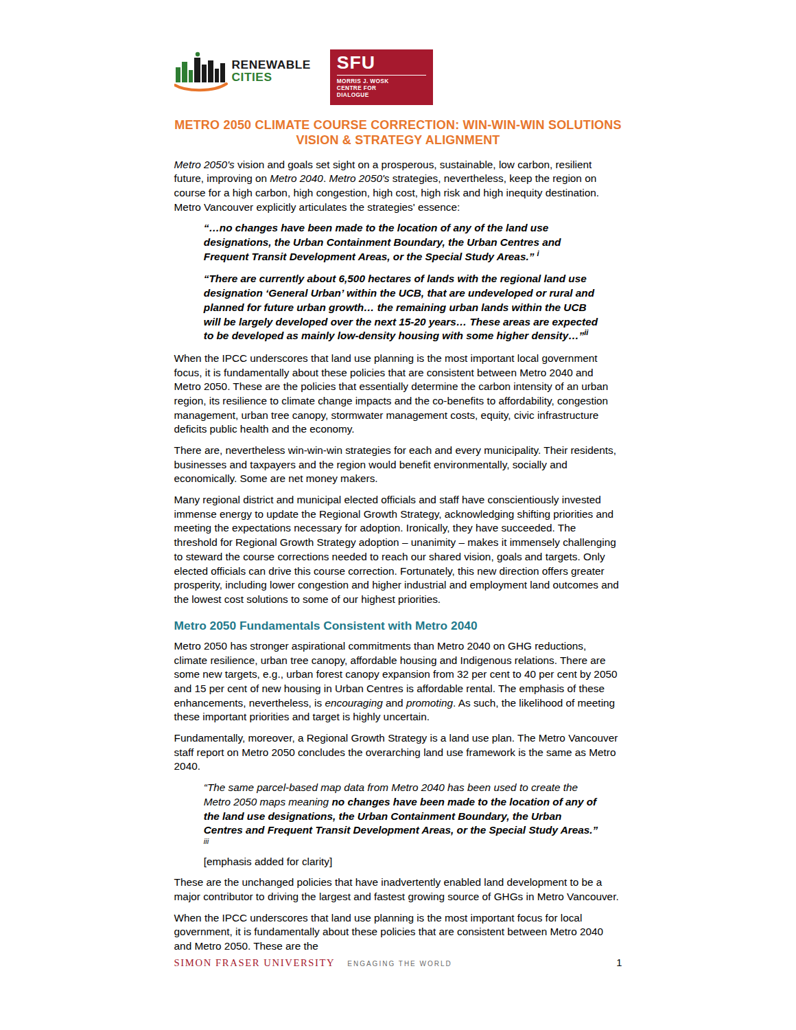RENEWABLE
CITIES
SFU
Morris J. Wosk
Centre for
Dialogue
Metro 2050 Climate Course Correction: Win-Win-Win Solutions
Vision & Strategy Alignment
Metro 2050's vision and goals set sight on a prosperous, sustainable, low carbon, resilient future, improving on Metro 2040. Metro 2050's strategies, nevertheless, keep the region on course for a high carbon, high congestion, high cost, high risk and high inequity destination. Metro Vancouver explicitly articulates the strategies' essence:
“…no changes have been made to the location of any of the land use designations, the Urban Containment Boundary, the Urban Centres and Frequent Transit Development Areas, or the Special Study Areas.” i
“There are currently about 6,500 hectares of lands with the regional land use designation ‘General Urban’ within the UCB, that are undeveloped or rural and planned for future urban growth… the remaining urban lands within the UCB will be largely developed over the next 15-20 years… These areas are expected to be developed as mainly low-density housing with some higher density…”ii
When the IPCC underscores that land use planning is the most important local government focus, it is fundamentally about these policies that are consistent between Metro 2040 and Metro 2050. These are the policies that essentially determine the carbon intensity of an urban region, its resilience to climate change impacts and the co-benefits to affordability, congestion management, urban tree canopy, stormwater management costs, equity, civic infrastructure deficits public health and the economy.
There are, nevertheless win-win-win strategies for each and every municipality. Their residents, businesses and taxpayers and the region would benefit environmentally, socially and economically. Some are net money makers.
Many regional district and municipal elected officials and staff have conscientiously invested immense energy to update the Regional Growth Strategy, acknowledging shifting priorities and meeting the expectations necessary for adoption. Ironically, they have succeeded. The threshold for Regional Growth Strategy adoption – unanimity – makes it immensely challenging to steward the course corrections needed to reach our shared vision, goals and targets. Only elected officials can drive this course correction. Fortunately, this new direction offers greater prosperity, including lower congestion and higher industrial and employment land outcomes and the lowest cost solutions to some of our highest priorities.
Metro 2050 Fundamentals Consistent with Metro 2040
Metro 2050 has stronger aspirational commitments than Metro 2040 on GHG reductions, climate resilience, urban tree canopy, affordable housing and Indigenous relations. There are some new targets, e.g., urban forest canopy expansion from 32 per cent to 40 per cent by 2050 and 15 per cent of new housing in Urban Centres is affordable rental. The emphasis of these enhancements, nevertheless, is encouraging and promoting. As such, the likelihood of meeting these important priorities and target is highly uncertain.
Fundamentally, moreover, a Regional Growth Strategy is a land use plan. The Metro Vancouver staff report on Metro 2050 concludes the overarching land use framework is the same as Metro 2040.
“The same parcel-based map data from Metro 2040 has been used to create the Metro 2050 maps meaning no changes have been made to the location of any of the land use designations, the Urban Containment Boundary, the Urban Centres and Frequent Transit Development Areas, or the Special Study Areas.” iii
[emphasis added for clarity]
These are the unchanged policies that have inadvertently enabled land development to be a major contributor to driving the largest and fastest growing source of GHGs in Metro Vancouver.
When the IPCC underscores that land use planning is the most important focus for local government, it is fundamentally about these policies that are consistent between Metro 2040 and Metro 2050. These are the
SIMON FRASER UNIVERSITY ENGAGING THE WORLD 1